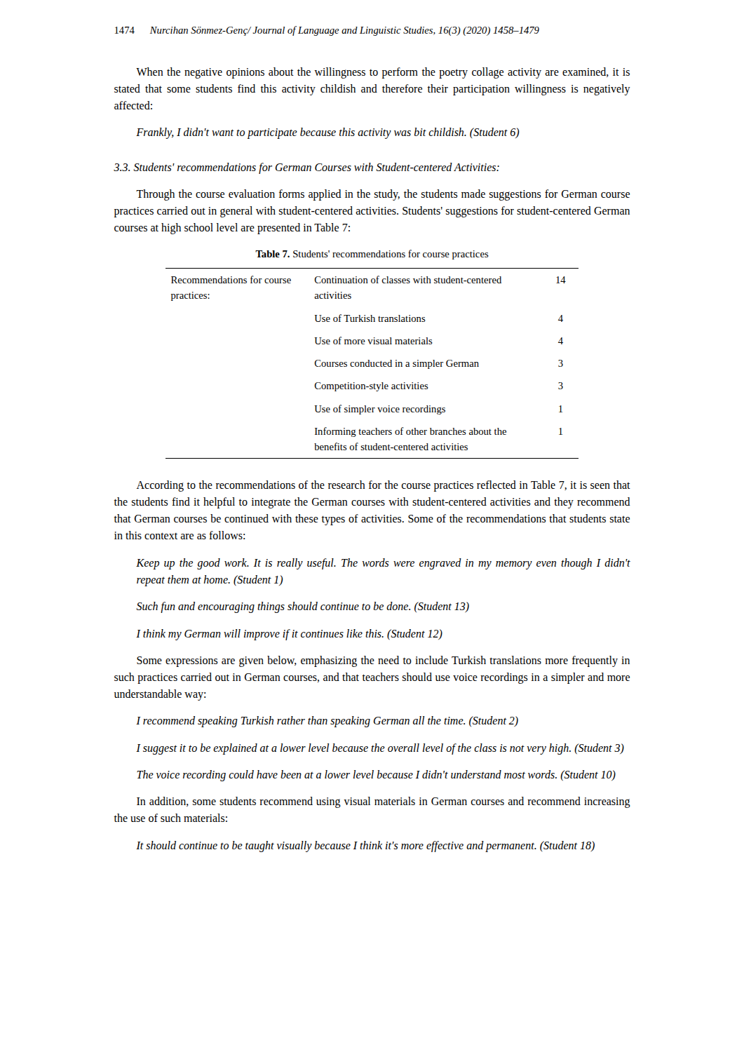1474 Nurcihan Sönmez-Genç/ Journal of Language and Linguistic Studies, 16(3) (2020) 1458–1479
When the negative opinions about the willingness to perform the poetry collage activity are examined, it is stated that some students find this activity childish and therefore their participation willingness is negatively affected:
Frankly, I didn't want to participate because this activity was bit childish. (Student 6)
3.3. Students' recommendations for German Courses with Student-centered Activities:
Through the course evaluation forms applied in the study, the students made suggestions for German course practices carried out in general with student-centered activities. Students' suggestions for student-centered German courses at high school level are presented in Table 7:
Table 7. Students' recommendations for course practices
| Recommendations for course practices: | Continuation of classes with student-centered activities | 14 |
| Use of Turkish translations | 4 |
| Use of more visual materials | 4 |
| Courses conducted in a simpler German | 3 |
| Competition-style activities | 3 |
| Use of simpler voice recordings | 1 |
| Informing teachers of other branches about the benefits of student-centered activities | 1 |
According to the recommendations of the research for the course practices reflected in Table 7, it is seen that the students find it helpful to integrate the German courses with student-centered activities and they recommend that German courses be continued with these types of activities. Some of the recommendations that students state in this context are as follows:
Keep up the good work. It is really useful. The words were engraved in my memory even though I didn't repeat them at home. (Student 1)
Such fun and encouraging things should continue to be done. (Student 13)
I think my German will improve if it continues like this. (Student 12)
Some expressions are given below, emphasizing the need to include Turkish translations more frequently in such practices carried out in German courses, and that teachers should use voice recordings in a simpler and more understandable way:
I recommend speaking Turkish rather than speaking German all the time. (Student 2)
I suggest it to be explained at a lower level because the overall level of the class is not very high. (Student 3)
The voice recording could have been at a lower level because I didn't understand most words. (Student 10)
In addition, some students recommend using visual materials in German courses and recommend increasing the use of such materials:
It should continue to be taught visually because I think it's more effective and permanent. (Student 18)